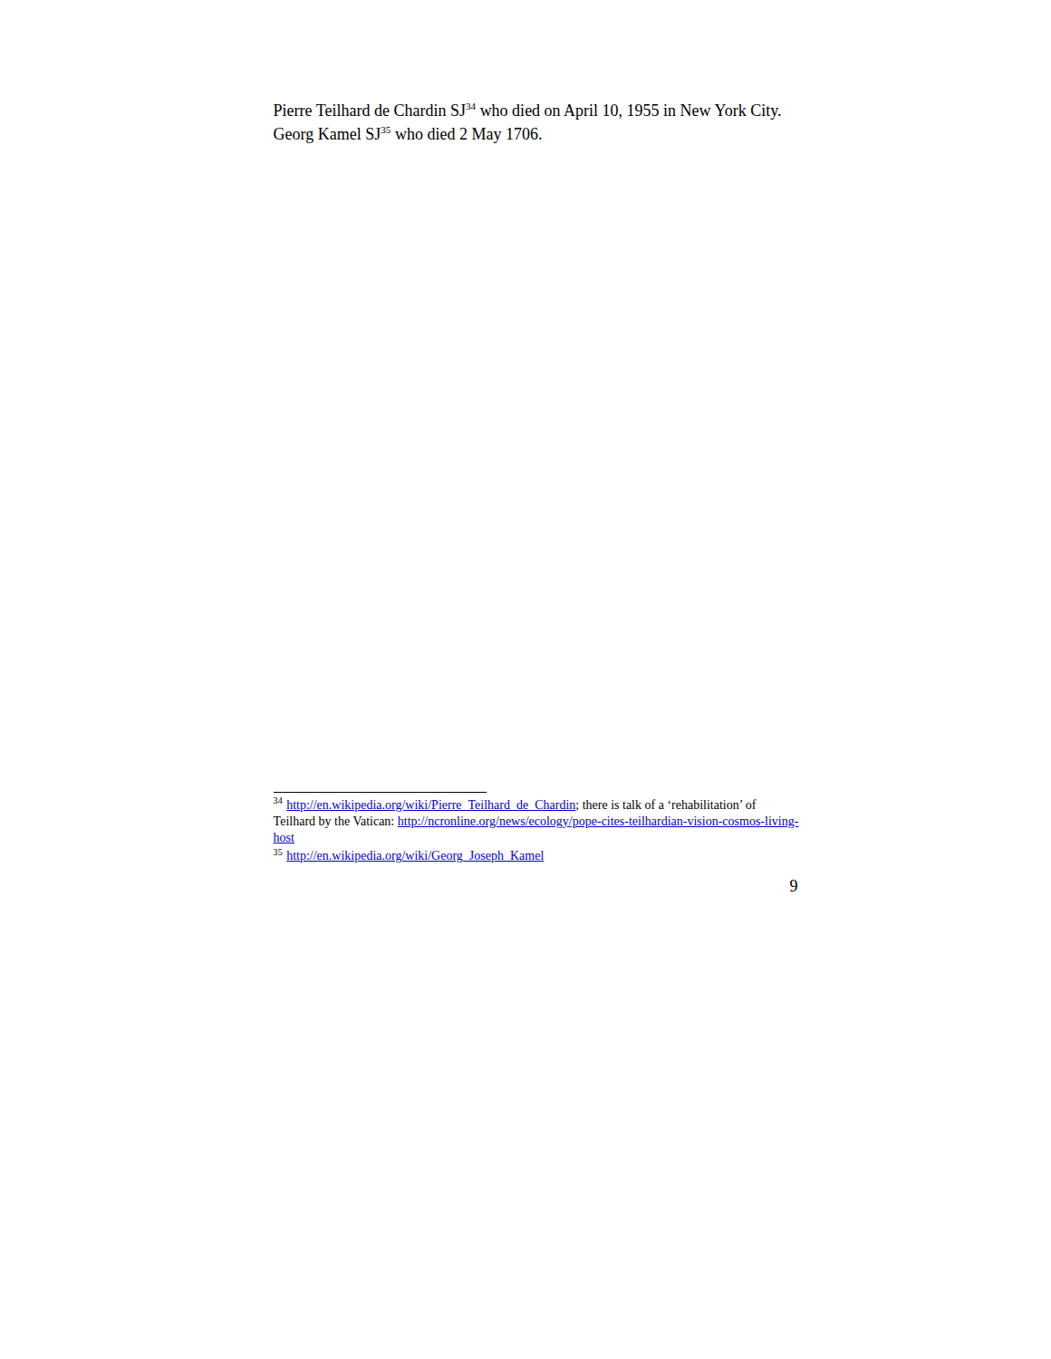Pierre Teilhard de Chardin SJ34 who died on April 10, 1955 in New York City.
Georg Kamel SJ35 who died 2 May 1706.
34 http://en.wikipedia.org/wiki/Pierre_Teilhard_de_Chardin; there is talk of a ‘rehabilitation’ of Teilhard by the Vatican: http://ncronline.org/news/ecology/pope-cites-teilhardian-vision-cosmos-living-host
35 http://en.wikipedia.org/wiki/Georg_Joseph_Kamel
9